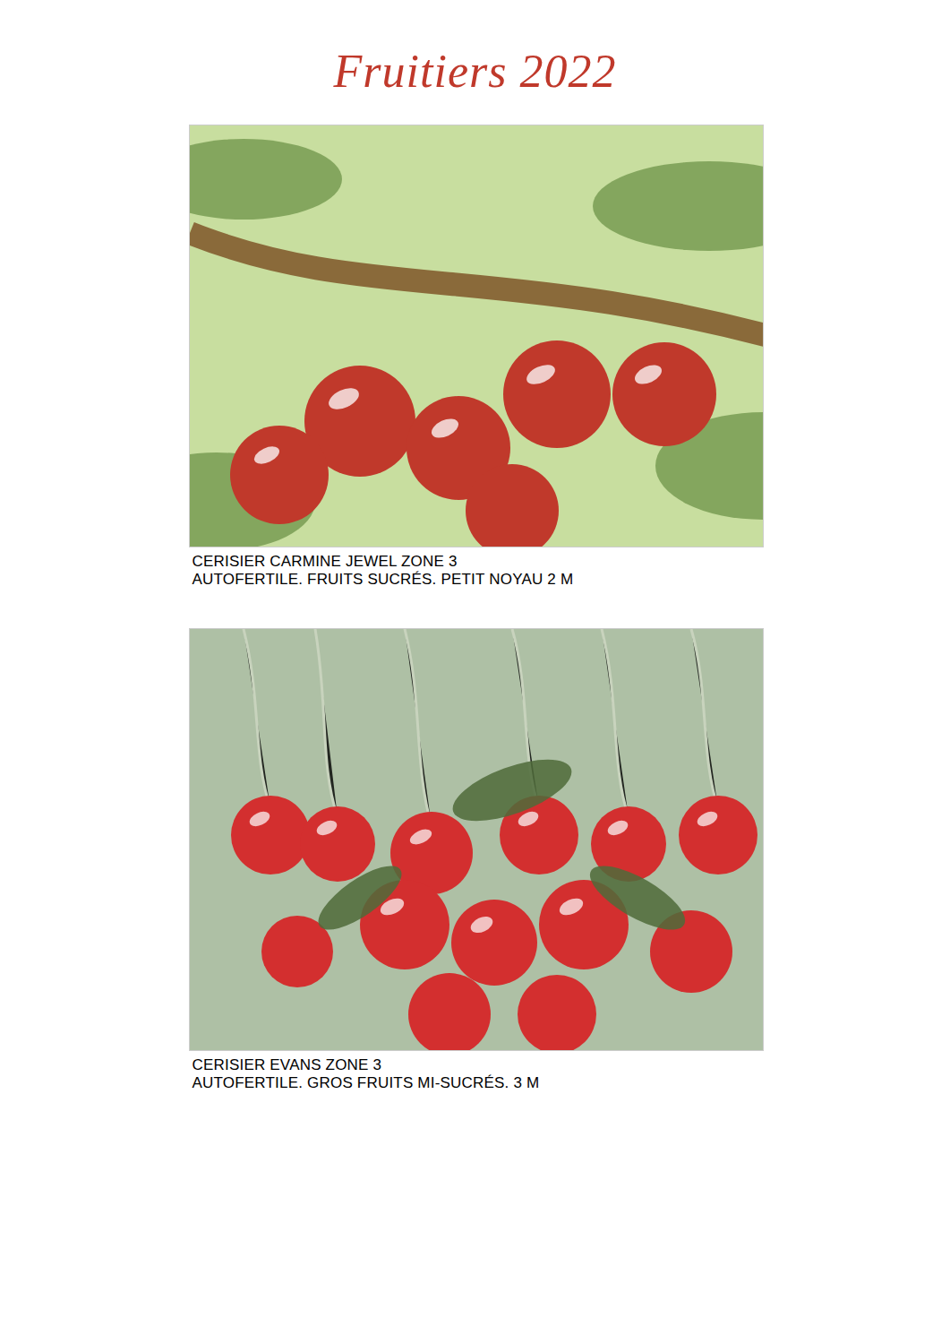Fruitiers 2022
CERISIER CARMINE JEWEL ZONE 3 AUTOFERTILE. FRUITS SUCRÉS. PETIT NOYAU 2 M
CERISIER EVANS ZONE 3 AUTOFERTILE. GROS FRUITS MI-SUCRÉS. 3 M